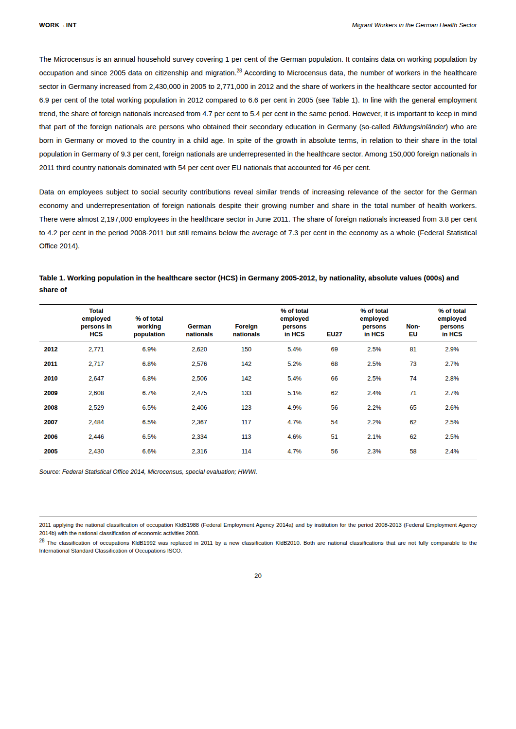WORK→INT
Migrant Workers in the German Health Sector
The Microcensus is an annual household survey covering 1 per cent of the German population. It contains data on working population by occupation and since 2005 data on citizenship and migration.28 According to Microcensus data, the number of workers in the healthcare sector in Germany increased from 2,430,000 in 2005 to 2,771,000 in 2012 and the share of workers in the healthcare sector accounted for 6.9 per cent of the total working population in 2012 compared to 6.6 per cent in 2005 (see Table 1). In line with the general employment trend, the share of foreign nationals increased from 4.7 per cent to 5.4 per cent in the same period. However, it is important to keep in mind that part of the foreign nationals are persons who obtained their secondary education in Germany (so-called Bildungsinländer) who are born in Germany or moved to the country in a child age. In spite of the growth in absolute terms, in relation to their share in the total population in Germany of 9.3 per cent, foreign nationals are underrepresented in the healthcare sector. Among 150,000 foreign nationals in 2011 third country nationals dominated with 54 per cent over EU nationals that accounted for 46 per cent.
Data on employees subject to social security contributions reveal similar trends of increasing relevance of the sector for the German economy and underrepresentation of foreign nationals despite their growing number and share in the total number of health workers. There were almost 2,197,000 employees in the healthcare sector in June 2011. The share of foreign nationals increased from 3.8 per cent to 4.2 per cent in the period 2008-2011 but still remains below the average of 7.3 per cent in the economy as a whole (Federal Statistical Office 2014).
Table 1. Working population in the healthcare sector (HCS) in Germany 2005-2012, by nationality, absolute values (000s) and share of
| | Total employed persons in HCS | % of total working population | German nationals | Foreign nationals | % of total employed persons in HCS | EU27 | % of total employed persons in HCS | Non- EU | % of total employed persons in HCS |
| --- | --- | --- | --- | --- | --- | --- | --- | --- | --- |
| 2012 | 2,771 | 6.9% | 2,620 | 150 | 5.4% | 69 | 2.5% | 81 | 2.9% |
| 2011 | 2,717 | 6.8% | 2,576 | 142 | 5.2% | 68 | 2.5% | 73 | 2.7% |
| 2010 | 2,647 | 6.8% | 2,506 | 142 | 5.4% | 66 | 2.5% | 74 | 2.8% |
| 2009 | 2,608 | 6.7% | 2,475 | 133 | 5.1% | 62 | 2.4% | 71 | 2.7% |
| 2008 | 2,529 | 6.5% | 2,406 | 123 | 4.9% | 56 | 2.2% | 65 | 2.6% |
| 2007 | 2,484 | 6.5% | 2,367 | 117 | 4.7% | 54 | 2.2% | 62 | 2.5% |
| 2006 | 2,446 | 6.5% | 2,334 | 113 | 4.6% | 51 | 2.1% | 62 | 2.5% |
| 2005 | 2,430 | 6.6% | 2,316 | 114 | 4.7% | 56 | 2.3% | 58 | 2.4% |
Source: Federal Statistical Office 2014, Microcensus, special evaluation; HWWI.
2011 applying the national classification of occupation KldB1988 (Federal Employment Agency 2014a) and by institution for the period 2008-2013 (Federal Employment Agency 2014b) with the national classification of economic activities 2008.
28 The classification of occupations KldB1992 was replaced in 2011 by a new classification KldB2010. Both are national classifications that are not fully comparable to the International Standard Classification of Occupations ISCO.
20